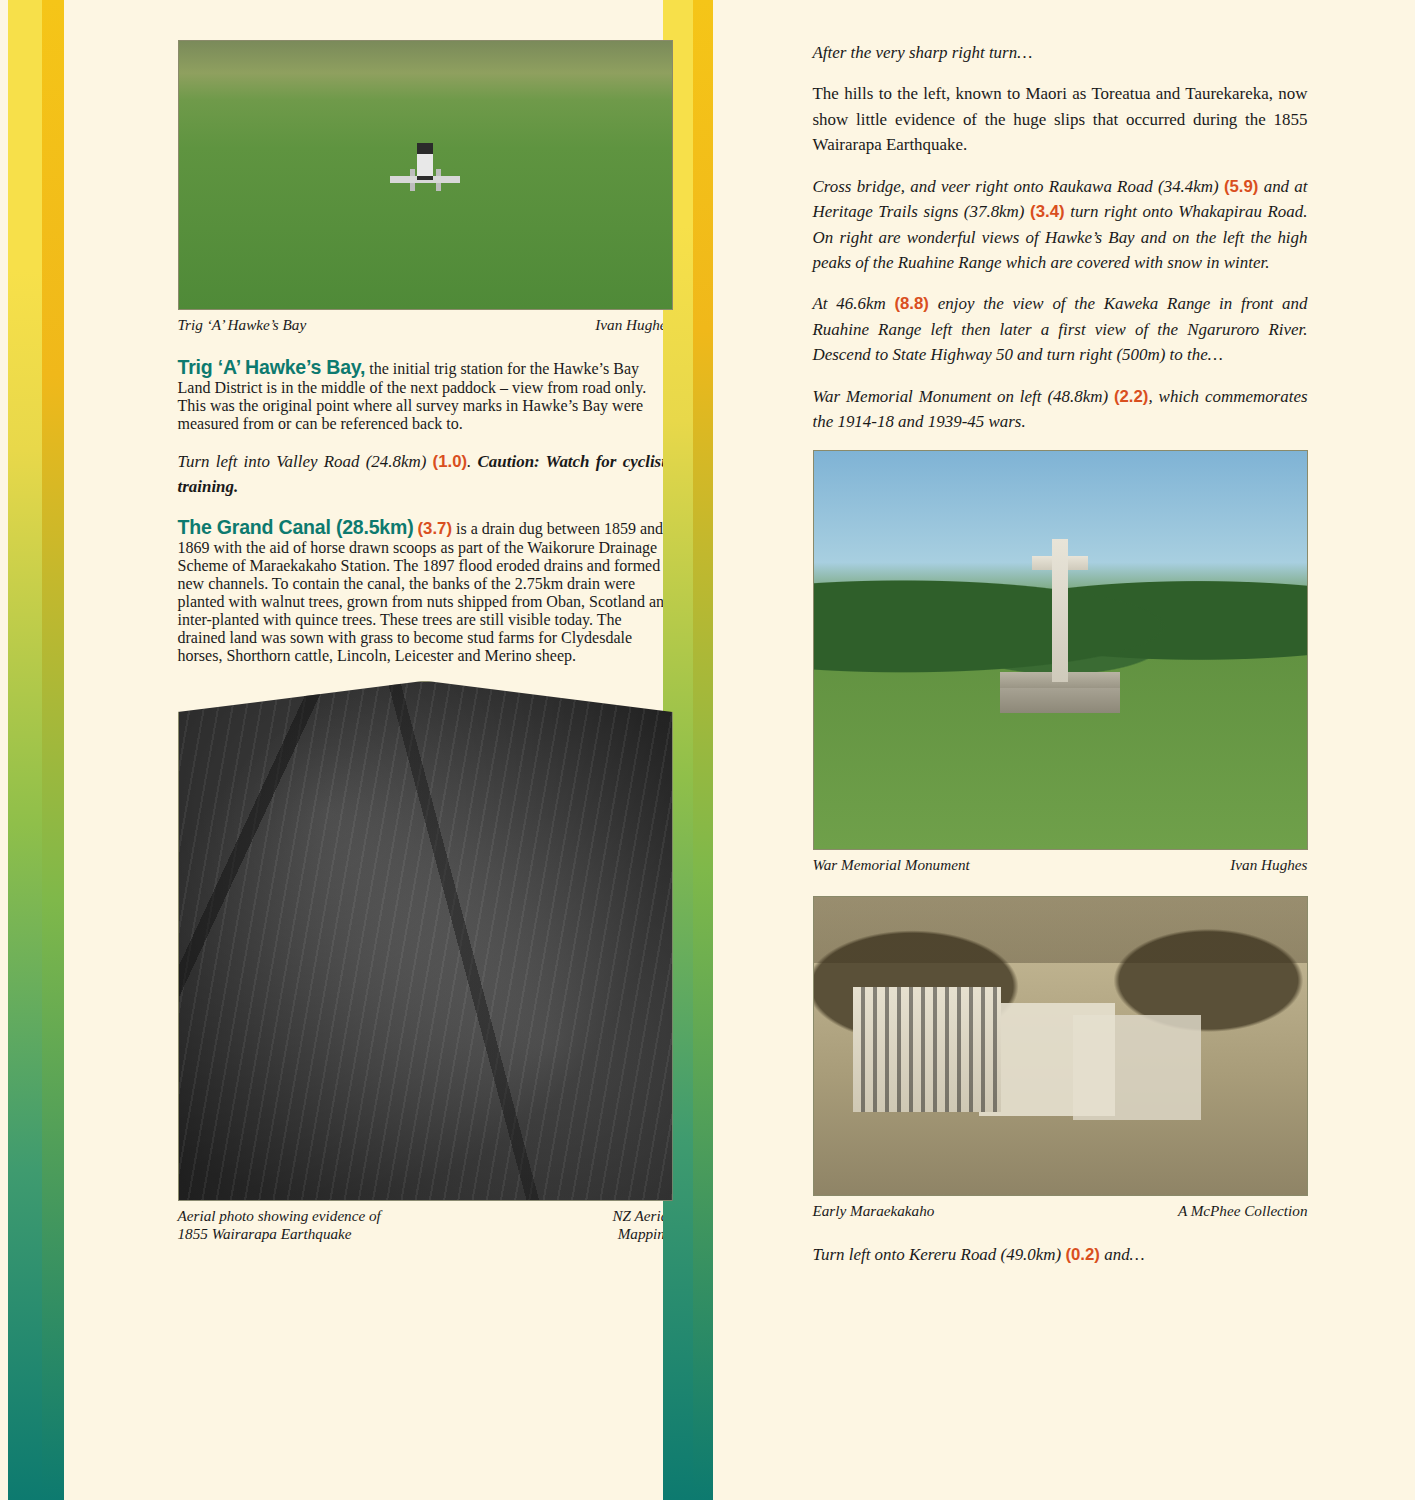Trig ‘A’ Hawke’s Bay Ivan Hughes
Trig ‘A’ Hawke’s Bay,
the initial trig station for the Hawke’s Bay Land District is in the middle of the next paddock – view from road only. This was the original point where all survey marks in Hawke’s Bay were measured from or can be referenced back to.
Turn left into Valley Road (24.8km) (1.0). Caution: Watch for cyclists training.
The Grand Canal (28.5km)
(3.7) is a drain dug between 1859 and 1869 with the aid of horse drawn scoops as part of the Waikorure Drainage Scheme of Maraekakaho Station. The 1897 flood eroded drains and formed new channels. To contain the canal, the banks of the 2.75km drain were planted with walnut trees, grown from nuts shipped from Oban, Scotland and inter-planted with quince trees. These trees are still visible today. The drained land was sown with grass to become stud farms for Clydesdale horses, Shorthorn cattle, Lincoln, Leicester and Merino sheep.
Aerial photo showing evidence of NZ Aerial 1855 Wairarapa Earthquake Mapping
After the very sharp right turn…
The hills to the left, known to Maori as Toreatua and Taurekareka, now show little evidence of the huge slips that occurred during the 1855 Wairarapa Earthquake.
Cross bridge, and veer right onto Raukawa Road (34.4km) (5.9) and at Heritage Trails signs (37.8km) (3.4) turn right onto Whakapirau Road. On right are wonderful views of Hawke’s Bay and on the left the high peaks of the Ruahine Range which are covered with snow in winter.
At 46.6km (8.8) enjoy the view of the Kaweka Range in front and Ruahine Range left then later a first view of the Ngaruroro River. Descend to State Highway 50 and turn right (500m) to the…
War Memorial Monument on left (48.8km) (2.2), which commemorates the 1914-18 and 1939-45 wars.
War Memorial Monument Ivan Hughes
Early Maraekakaho A McPhee Collection
Turn left onto Kereru Road (49.0km) (0.2) and…